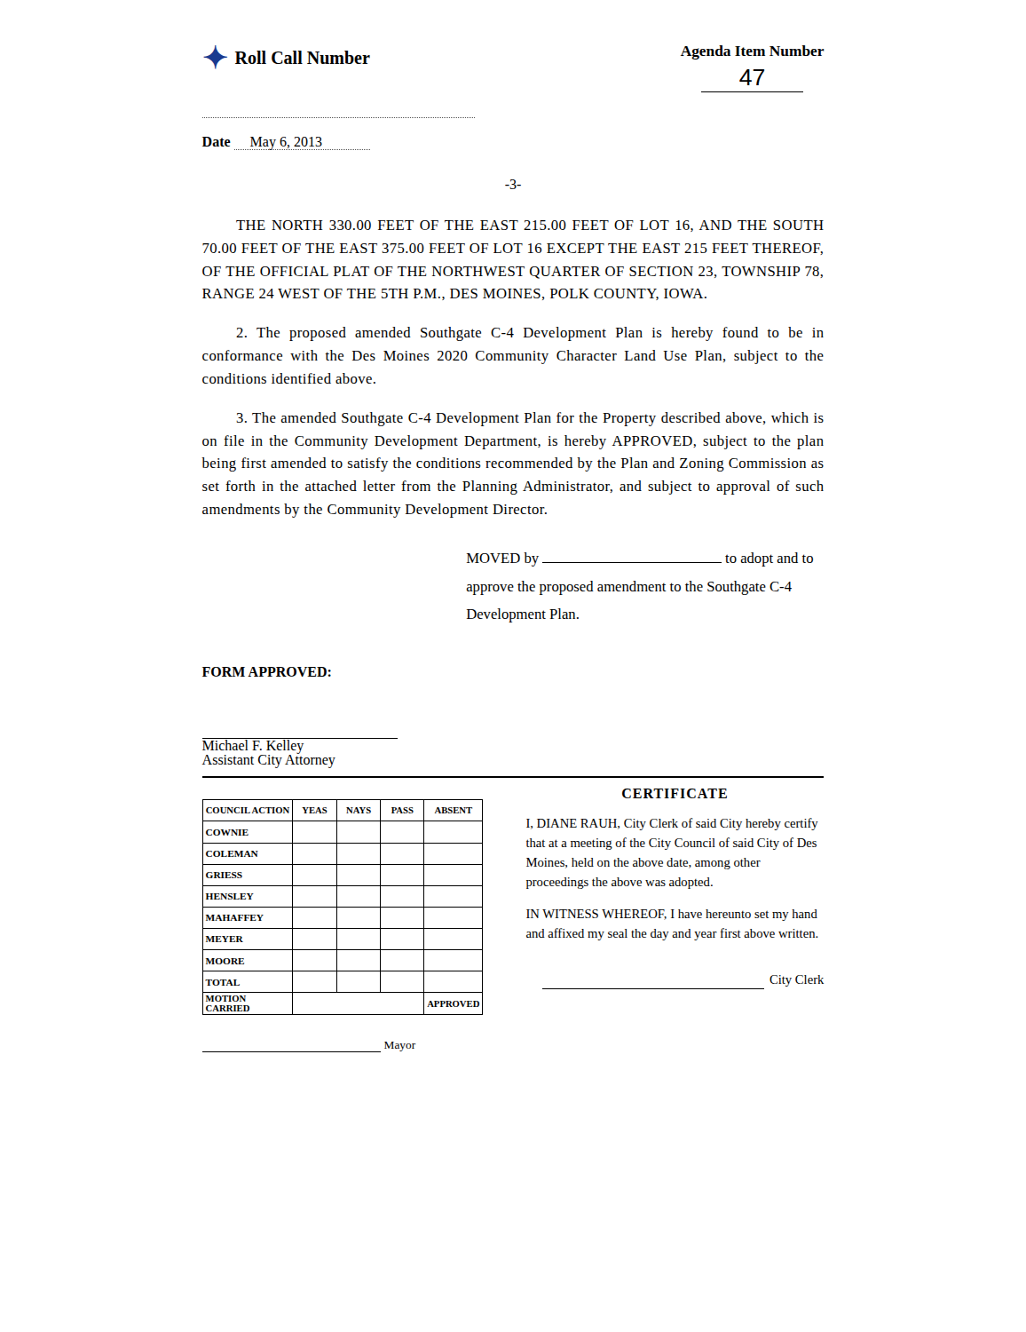✦Roll Call Number
Agenda Item Number 47
Date May 6, 2013
-3-
THE NORTH 330.00 FEET OF THE EAST 215.00 FEET OF LOT 16, AND THE SOUTH 70.00 FEET OF THE EAST 375.00 FEET OF LOT 16 EXCEPT THE EAST 215 FEET THEREOF, OF THE OFFICIAL PLAT OF THE NORTHWEST QUARTER OF SECTION 23, TOWNSHIP 78, RANGE 24 WEST OF THE 5TH P.M., DES MOINES, POLK COUNTY, IOWA.
2. The proposed amended Southgate C-4 Development Plan is hereby found to be in conformance with the Des Moines 2020 Community Character Land Use Plan, subject to the conditions identified above.
3. The amended Southgate C-4 Development Plan for the Property described above, which is on file in the Community Development Department, is hereby APPROVED, subject to the plan being first amended to satisfy the conditions recommended by the Plan and Zoning Commission as set forth in the attached letter from the Planning Administrator, and subject to approval of such amendments by the Community Development Director.
MOVED by to adopt and to approve the proposed amendment to the Southgate C-4 Development Plan.
FORM APPROVED:
 
Michael F. Kelley
Assistant City Attorney
| COUNCIL ACTION | YEAS | NAYS | PASS | ABSENT |
| --- | --- | --- | --- | --- |
| COWNIE | | | | |
| COLEMAN | | | | |
| GRIESS | | | | |
| HENSLEY | | | | |
| MAHAFFEY | | | | |
| MEYER | | | | |
| MOORE | | | | |
| TOTAL | | | | |
| MOTION CARRIED | | APPROVED |
Mayor
CERTIFICATE
I, DIANE RAUH, City Clerk of said City hereby certify that at a meeting of the City Council of said City of Des Moines, held on the above date, among other proceedings the above was adopted.
IN WITNESS WHEREOF, I have hereunto set my hand and affixed my seal the day and year first above written.
City Clerk